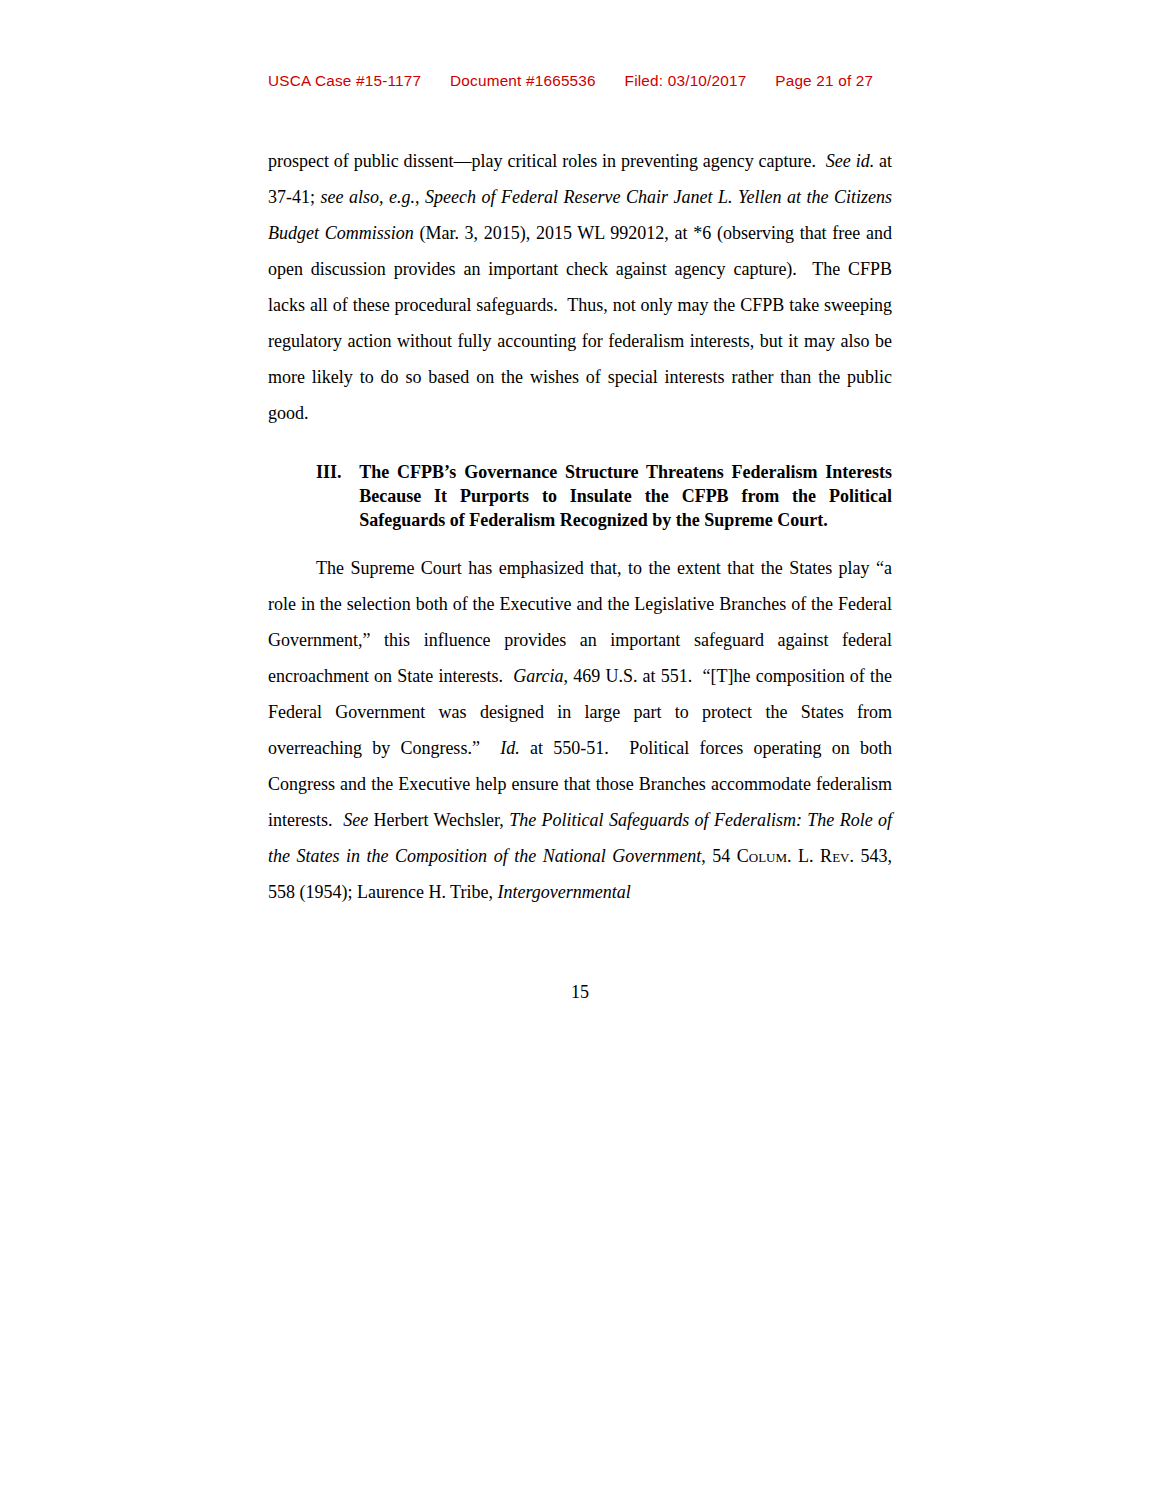USCA Case #15-1177 Document #1665536 Filed: 03/10/2017 Page 21 of 27
prospect of public dissent—play critical roles in preventing agency capture. See id. at 37-41; see also, e.g., Speech of Federal Reserve Chair Janet L. Yellen at the Citizens Budget Commission (Mar. 3, 2015), 2015 WL 992012, at *6 (observing that free and open discussion provides an important check against agency capture). The CFPB lacks all of these procedural safeguards. Thus, not only may the CFPB take sweeping regulatory action without fully accounting for federalism interests, but it may also be more likely to do so based on the wishes of special interests rather than the public good.
III.
The CFPB’s Governance Structure Threatens Federalism Interests Because It Purports to Insulate the CFPB from the Political Safeguards of Federalism Recognized by the Supreme Court.
The Supreme Court has emphasized that, to the extent that the States play “a role in the selection both of the Executive and the Legislative Branches of the Federal Government,” this influence provides an important safeguard against federal encroachment on State interests. Garcia, 469 U.S. at 551. “[T]he composition of the Federal Government was designed in large part to protect the States from overreaching by Congress.” Id. at 550-51. Political forces operating on both Congress and the Executive help ensure that those Branches accommodate federalism interests. See Herbert Wechsler, The Political Safeguards of Federalism: The Role of the States in the Composition of the National Government, 54 Colum. L. Rev. 543, 558 (1954); Laurence H. Tribe, Intergovernmental
15